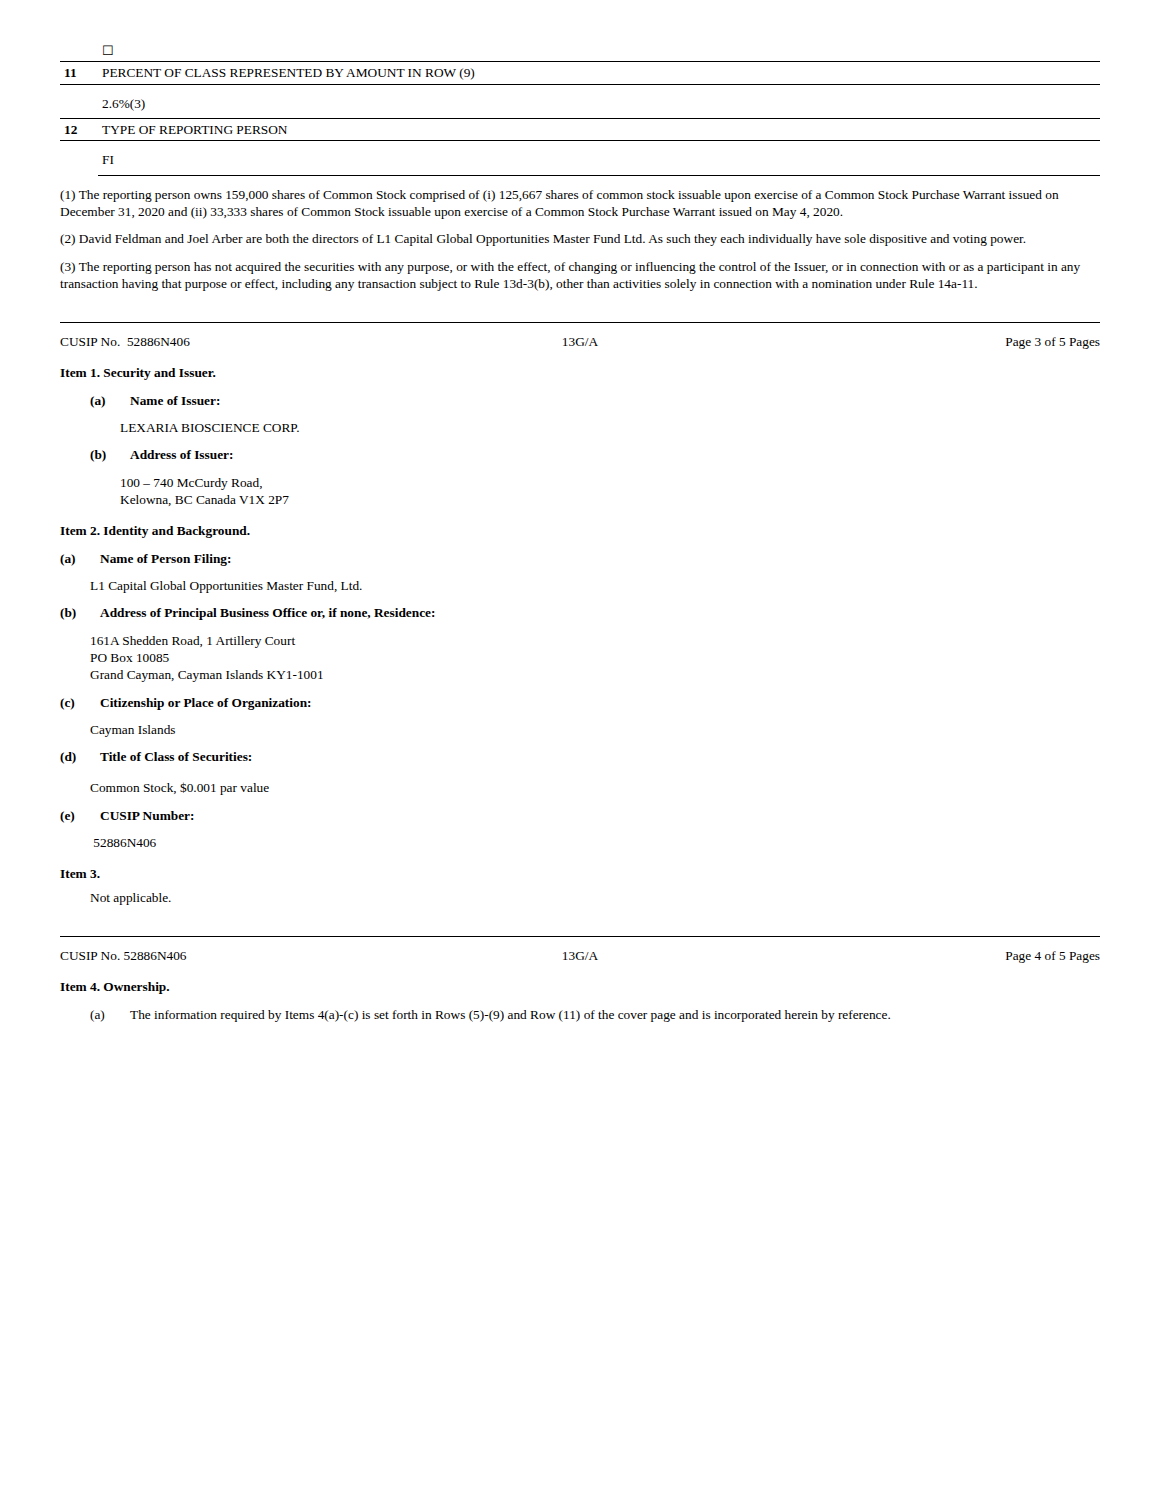| | ☐ |
| 11 | PERCENT OF CLASS REPRESENTED BY AMOUNT IN ROW (9) |
| | 2.6%(3) |
| 12 | TYPE OF REPORTING PERSON |
| | FI |
(1) The reporting person owns 159,000 shares of Common Stock comprised of (i) 125,667 shares of common stock issuable upon exercise of a Common Stock Purchase Warrant issued on December 31, 2020 and (ii) 33,333 shares of Common Stock issuable upon exercise of a Common Stock Purchase Warrant issued on May 4, 2020.
(2) David Feldman and Joel Arber are both the directors of L1 Capital Global Opportunities Master Fund Ltd. As such they each individually have sole dispositive and voting power.
(3) The reporting person has not acquired the securities with any purpose, or with the effect, of changing or influencing the control of the Issuer, or in connection with or as a participant in any transaction having that purpose or effect, including any transaction subject to Rule 13d-3(b), other than activities solely in connection with a nomination under Rule 14a-11.
| CUSIP No. 52886N406 | 13G/A | Page 3 of 5 Pages |
Item 1. Security and Issuer.
(a)
Name of Issuer:
LEXARIA BIOSCIENCE CORP.
(b)
Address of Issuer:
100 – 740 McCurdy Road,
Kelowna, BC Canada V1X 2P7
Item 2. Identity and Background.
(a)
Name of Person Filing:
L1 Capital Global Opportunities Master Fund, Ltd.
(b)
Address of Principal Business Office or, if none, Residence:
161A Shedden Road, 1 Artillery Court
PO Box 10085
Grand Cayman, Cayman Islands KY1-1001
(c)
Citizenship or Place of Organization:
Cayman Islands
(d)
Title of Class of Securities:
Common Stock, $0.001 par value
(e)
CUSIP Number:
52886N406
Item 3.
Not applicable.
| CUSIP No. 52886N406 | 13G/A | Page 4 of 5 Pages |
Item 4. Ownership.
(a)
The information required by Items 4(a)-(c) is set forth in Rows (5)-(9) and Row (11) of the cover page and is incorporated herein by reference.